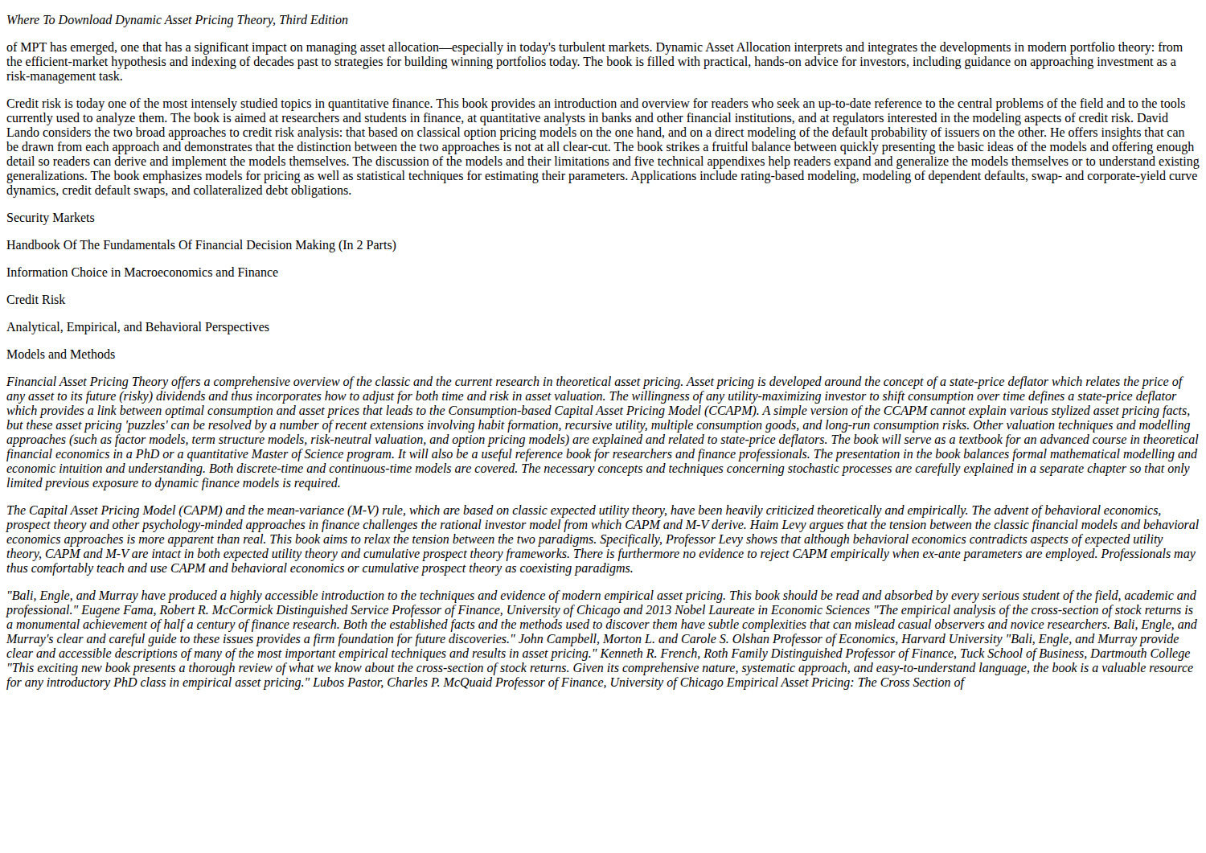Where To Download Dynamic Asset Pricing Theory, Third Edition
of MPT has emerged, one that has a significant impact on managing asset allocation—especially in today's turbulent markets. Dynamic Asset Allocation interprets and integrates the developments in modern portfolio theory: from the efficient-market hypothesis and indexing of decades past to strategies for building winning portfolios today. The book is filled with practical, hands-on advice for investors, including guidance on approaching investment as a risk-management task.
Credit risk is today one of the most intensely studied topics in quantitative finance. This book provides an introduction and overview for readers who seek an up-to-date reference to the central problems of the field and to the tools currently used to analyze them. The book is aimed at researchers and students in finance, at quantitative analysts in banks and other financial institutions, and at regulators interested in the modeling aspects of credit risk. David Lando considers the two broad approaches to credit risk analysis: that based on classical option pricing models on the one hand, and on a direct modeling of the default probability of issuers on the other. He offers insights that can be drawn from each approach and demonstrates that the distinction between the two approaches is not at all clear-cut. The book strikes a fruitful balance between quickly presenting the basic ideas of the models and offering enough detail so readers can derive and implement the models themselves. The discussion of the models and their limitations and five technical appendixes help readers expand and generalize the models themselves or to understand existing generalizations. The book emphasizes models for pricing as well as statistical techniques for estimating their parameters. Applications include rating-based modeling, modeling of dependent defaults, swap- and corporate-yield curve dynamics, credit default swaps, and collateralized debt obligations.
Security Markets
Handbook Of The Fundamentals Of Financial Decision Making (In 2 Parts)
Information Choice in Macroeconomics and Finance
Credit Risk
Analytical, Empirical, and Behavioral Perspectives
Models and Methods
Financial Asset Pricing Theory offers a comprehensive overview of the classic and the current research in theoretical asset pricing. Asset pricing is developed around the concept of a state-price deflator which relates the price of any asset to its future (risky) dividends and thus incorporates how to adjust for both time and risk in asset valuation. The willingness of any utility-maximizing investor to shift consumption over time defines a state-price deflator which provides a link between optimal consumption and asset prices that leads to the Consumption-based Capital Asset Pricing Model (CCAPM). A simple version of the CCAPM cannot explain various stylized asset pricing facts, but these asset pricing 'puzzles' can be resolved by a number of recent extensions involving habit formation, recursive utility, multiple consumption goods, and long-run consumption risks. Other valuation techniques and modelling approaches (such as factor models, term structure models, risk-neutral valuation, and option pricing models) are explained and related to state-price deflators. The book will serve as a textbook for an advanced course in theoretical financial economics in a PhD or a quantitative Master of Science program. It will also be a useful reference book for researchers and finance professionals. The presentation in the book balances formal mathematical modelling and economic intuition and understanding. Both discrete-time and continuous-time models are covered. The necessary concepts and techniques concerning stochastic processes are carefully explained in a separate chapter so that only limited previous exposure to dynamic finance models is required.
The Capital Asset Pricing Model (CAPM) and the mean-variance (M-V) rule, which are based on classic expected utility theory, have been heavily criticized theoretically and empirically. The advent of behavioral economics, prospect theory and other psychology-minded approaches in finance challenges the rational investor model from which CAPM and M-V derive. Haim Levy argues that the tension between the classic financial models and behavioral economics approaches is more apparent than real. This book aims to relax the tension between the two paradigms. Specifically, Professor Levy shows that although behavioral economics contradicts aspects of expected utility theory, CAPM and M-V are intact in both expected utility theory and cumulative prospect theory frameworks. There is furthermore no evidence to reject CAPM empirically when ex-ante parameters are employed. Professionals may thus comfortably teach and use CAPM and behavioral economics or cumulative prospect theory as coexisting paradigms.
"Bali, Engle, and Murray have produced a highly accessible introduction to the techniques and evidence of modern empirical asset pricing. This book should be read and absorbed by every serious student of the field, academic and professional." Eugene Fama, Robert R. McCormick Distinguished Service Professor of Finance, University of Chicago and 2013 Nobel Laureate in Economic Sciences "The empirical analysis of the cross-section of stock returns is a monumental achievement of half a century of finance research. Both the established facts and the methods used to discover them have subtle complexities that can mislead casual observers and novice researchers. Bali, Engle, and Murray's clear and careful guide to these issues provides a firm foundation for future discoveries." John Campbell, Morton L. and Carole S. Olshan Professor of Economics, Harvard University "Bali, Engle, and Murray provide clear and accessible descriptions of many of the most important empirical techniques and results in asset pricing." Kenneth R. French, Roth Family Distinguished Professor of Finance, Tuck School of Business, Dartmouth College "This exciting new book presents a thorough review of what we know about the cross-section of stock returns. Given its comprehensive nature, systematic approach, and easy-to-understand language, the book is a valuable resource for any introductory PhD class in empirical asset pricing." Lubos Pastor, Charles P. McQuaid Professor of Finance, University of Chicago Empirical Asset Pricing: The Cross Section of